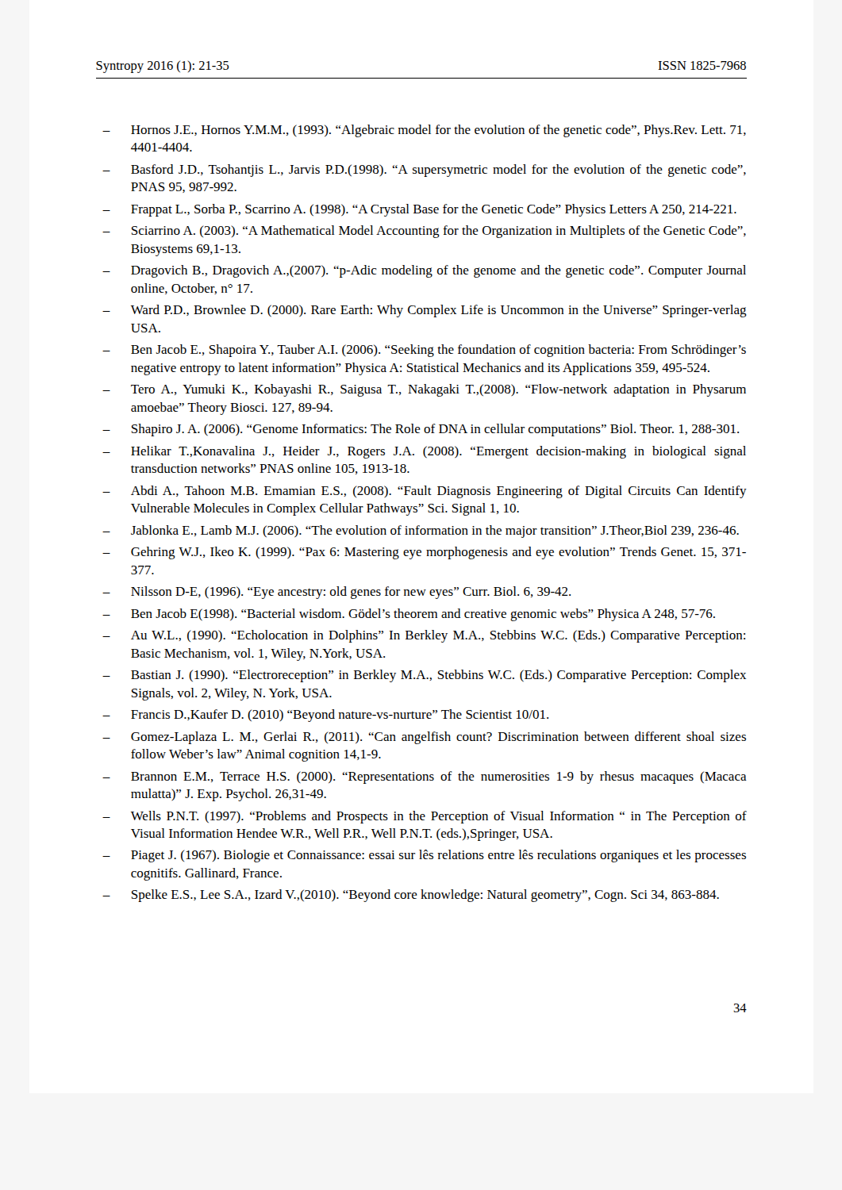Syntropy 2016 (1): 21-35 ISSN 1825-7968
Hornos J.E., Hornos Y.M.M., (1993). “Algebraic model for the evolution of the genetic code”, Phys.Rev. Lett. 71, 4401-4404.
Basford J.D., Tsohantjis L., Jarvis P.D.(1998). “A supersymetric model for the evolution of the genetic code”, PNAS 95, 987-992.
Frappat L., Sorba P., Scarrino A. (1998). “A Crystal Base for the Genetic Code” Physics Letters A 250, 214-221.
Sciarrino A. (2003). “A Mathematical Model Accounting for the Organization in Multiplets of the Genetic Code”, Biosystems 69,1-13.
Dragovich B., Dragovich A.,(2007). “p-Adic modeling of the genome and the genetic code”. Computer Journal online, October, n° 17.
Ward P.D., Brownlee D. (2000). Rare Earth: Why Complex Life is Uncommon in the Universe” Springer-verlag USA.
Ben Jacob E., Shapoira Y., Tauber A.I. (2006). “Seeking the foundation of cognition bacteria: From Schrödinger’s negative entropy to latent information” Physica A: Statistical Mechanics and its Applications 359, 495-524.
Tero A., Yumuki K., Kobayashi R., Saigusa T., Nakagaki T.,(2008). “Flow-network adaptation in Physarum amoebae” Theory Biosci. 127, 89-94.
Shapiro J. A. (2006). “Genome Informatics: The Role of DNA in cellular computations” Biol. Theor. 1, 288-301.
Helikar T.,Konavalina J., Heider J., Rogers J.A. (2008). “Emergent decision-making in biological signal transduction networks” PNAS online 105, 1913-18.
Abdi A., Tahoon M.B. Emamian E.S., (2008). “Fault Diagnosis Engineering of Digital Circuits Can Identify Vulnerable Molecules in Complex Cellular Pathways” Sci. Signal 1, 10.
Jablonka E., Lamb M.J. (2006). “The evolution of information in the major transition” J.Theor,Biol 239, 236-46.
Gehring W.J., Ikeo K. (1999). “Pax 6: Mastering eye morphogenesis and eye evolution” Trends Genet. 15, 371-377.
Nilsson D-E, (1996). “Eye ancestry: old genes for new eyes” Curr. Biol. 6, 39-42.
Ben Jacob E(1998). “Bacterial wisdom. Gödel’s theorem and creative genomic webs” Physica A 248, 57-76.
Au W.L., (1990). “Echolocation in Dolphins” In Berkley M.A., Stebbins W.C. (Eds.) Comparative Perception: Basic Mechanism, vol. 1, Wiley, N.York, USA.
Bastian J. (1990). “Electroreception” in Berkley M.A., Stebbins W.C. (Eds.) Comparative Perception: Complex Signals, vol. 2, Wiley, N. York, USA.
Francis D.,Kaufer D. (2010) “Beyond nature-vs-nurture” The Scientist 10/01.
Gomez-Laplaza L. M., Gerlai R., (2011). “Can angelfish count? Discrimination between different shoal sizes follow Weber’s law” Animal cognition 14,1-9.
Brannon E.M., Terrace H.S. (2000). “Representations of the numerosities 1-9 by rhesus macaques (Macaca mulatta)” J. Exp. Psychol. 26,31-49.
Wells P.N.T. (1997). “Problems and Prospects in the Perception of Visual Information “ in The Perception of Visual Information Hendee W.R., Well P.R., Well P.N.T. (eds.),Springer, USA.
Piaget J. (1967). Biologie et Connaissance: essai sur lês relations entre lês reculations organiques et les processes cognitifs. Gallinard, France.
Spelke E.S., Lee S.A., Izard V.,(2010). “Beyond core knowledge: Natural geometry”, Cogn. Sci 34, 863-884.
34